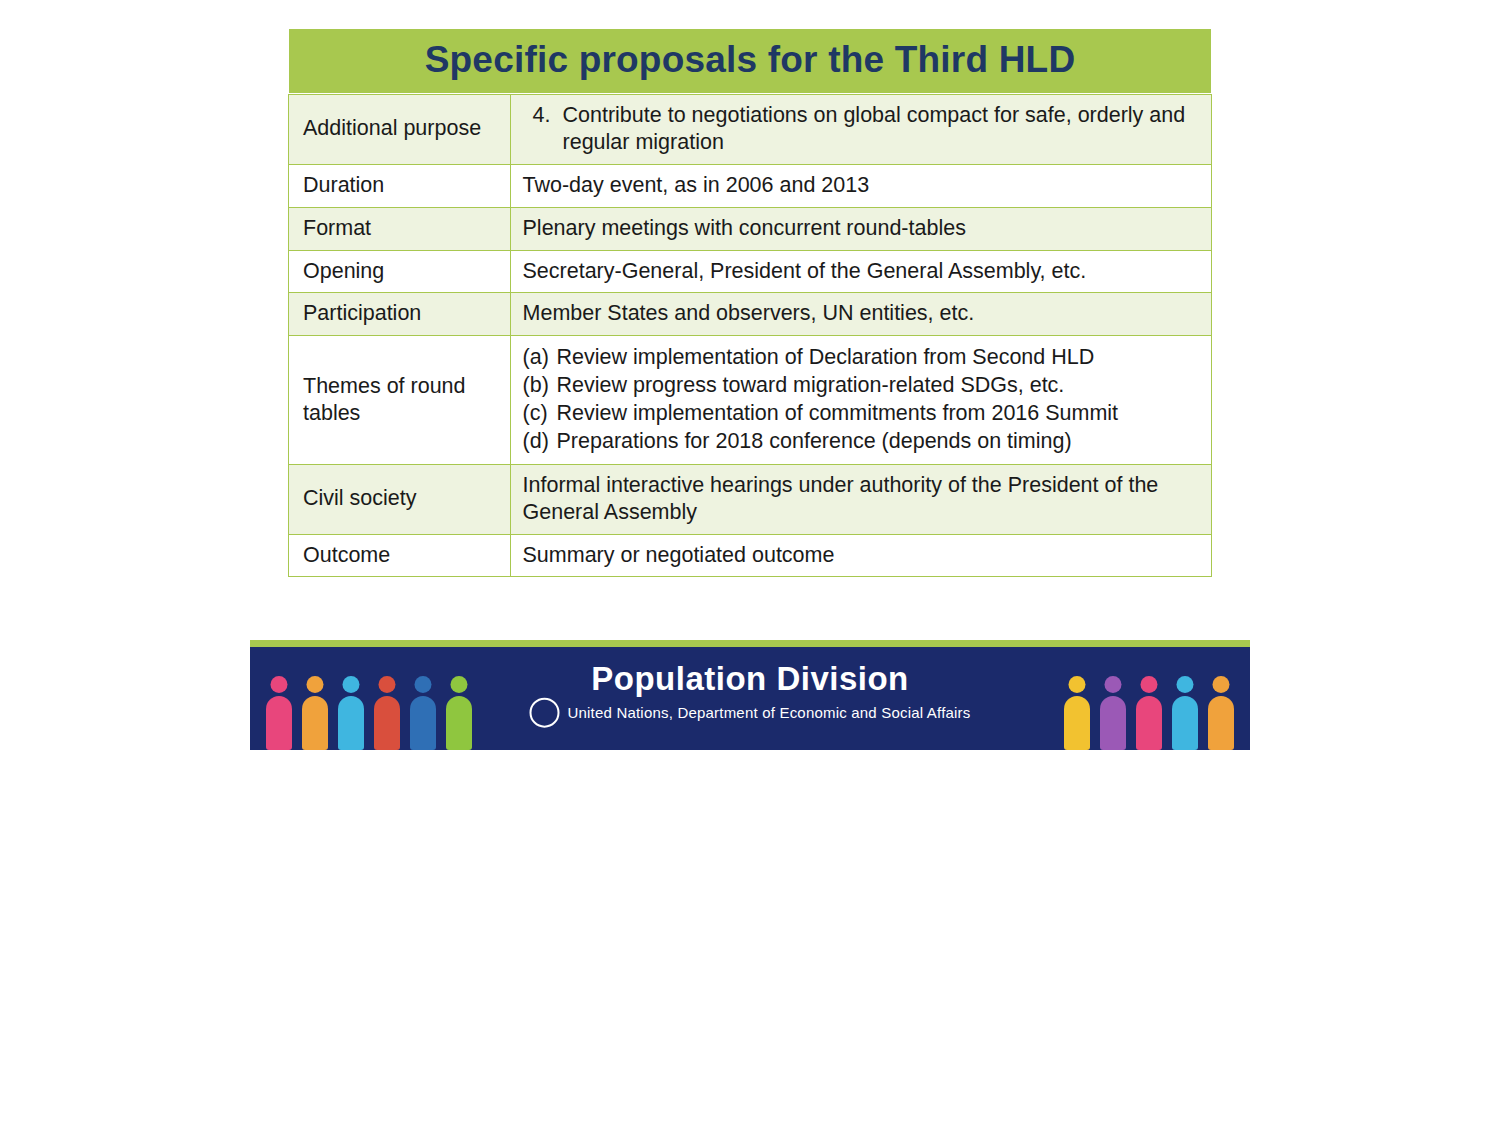Specific proposals for the Third HLD
| Additional purpose | Contribute to negotiations on global compact for safe, orderly and regular migration |
| Duration | Two-day event, as in 2006 and 2013 |
| Format | Plenary meetings with concurrent round-tables |
| Opening | Secretary-General, President of the General Assembly, etc. |
| Participation | Member States and observers, UN entities, etc. |
| Themes of round tables | (a) Review implementation of Declaration from Second HLD (b) Review progress toward migration-related SDGs, etc. (c) Review implementation of commitments from 2016 Summit (d) Preparations for 2018 conference (depends on timing) |
| Civil society | Informal interactive hearings under authority of the President of the General Assembly |
| Outcome | Summary or negotiated outcome |
Population Division
United Nations, Department of Economic and Social Affairs